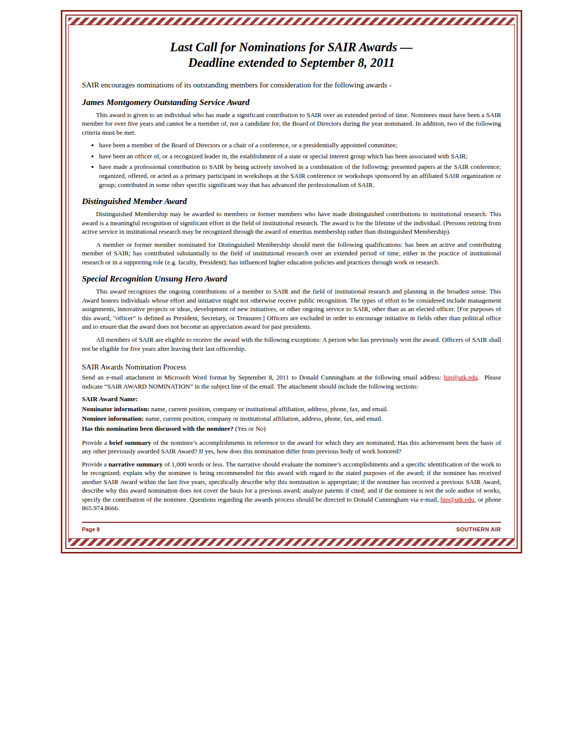Last Call for Nominations for SAIR Awards —
Deadline extended to September 8, 2011
SAIR encourages nominations of its outstanding members for consideration for the following awards -
James Montgomery Outstanding Service Award
This award is given to an individual who has made a significant contribution to SAIR over an extended period of time. Nominees must have been a SAIR member for over five years and cannot be a member of, nor a candidate for, the Board of Directors during the year nominated. In addition, two of the following criteria must be met:
have been a member of the Board of Directors or a chair of a conference, or a presidentially appointed committee;
have been an officer of, or a recognized leader in, the establishment of a state or special interest group which has been associated with SAIR;
have made a professional contribution to SAIR by being actively involved in a combination of the following: presented papers at the SAIR conference; organized, offered, or acted as a primary participant in workshops at the SAIR conference or workshops sponsored by an affiliated SAIR organization or group; contributed in some other specific significant way that has advanced the professionalism of SAIR.
Distinguished Member Award
Distinguished Membership may be awarded to members or former members who have made distinguished contributions to institutional research. This award is a meaningful recognition of significant effort in the field of institutional research. The award is for the lifetime of the individual. (Persons retiring from active service in institutional research may be recognized through the award of emeritus membership rather than distinguished Membership).
A member or former member nominated for Distinguished Membership should meet the following qualifications: has been an active and contributing member of SAIR; has contributed substantially to the field of institutional research over an extended period of time, either in the practice of institutional research or in a supporting role (e.g. faculty, President); has influenced higher education policies and practices through work or research.
Special Recognition Unsung Hero Award
This award recognizes the ongoing contributions of a member to SAIR and the field of institutional research and planning in the broadest sense. This Award honors individuals whose effort and initiative might not otherwise receive public recognition. The types of effort to be considered include management assignments, innovative projects or ideas, development of new initiatives, or other ongoing service to SAIR, other than as an elected officer. [For purposes of this award, "officer" is defined as President, Secretary, or Treasurer.] Officers are excluded in order to encourage initiative in fields other than political office and to ensure that the award does not become an appreciation award for past presidents.
All members of SAIR are eligible to receive the award with the following exceptions: A person who has previously won the award. Officers of SAIR shall not be eligible for five years after leaving their last officership.
SAIR Awards Nomination Process
Send an e-mail attachment in Microsoft Word format by September 8, 2011 to Donald Cunningham at the following email address: hip@utk.edu. Please indicate “SAIR AWARD NOMINATION” in the subject line of the email. The attachment should include the following sections:
SAIR Award Name:
Nominator information: name, current position, company or institutional affiliation, address, phone, fax, and email.
Nominee information: name, current position, company or institutional affiliation, address, phone, fax, and email.
Has this nomination been discussed with the nominee? (Yes or No)
Provide a brief summary of the nominee’s accomplishments in reference to the award for which they are nominated; Has this achievement been the basis of any other previously awarded SAIR Award? If yes, how does this nomination differ from previous body of work honored?
Provide a narrative summary of 1,000 words or less. The narrative should evaluate the nominee’s accomplishments and a specific identification of the work to be recognized; explain why the nominee is being recommended for this award with regard to the stated purposes of the award; if the nominee has received another SAIR Award within the last five years, specifically describe why this nomination is appropriate; if the nominee has received a previous SAIR Award, describe why this award nomination does not cover the basis for a previous award; analyze patents if cited; and if the nominee is not the sole author of works, specify the contribution of the nominee. Questions regarding the awards process should be directed to Donald Cunningham via e-mail, hip@utk.edu, or phone 865.974.8666.
Page 8 SOUTHERN AIR